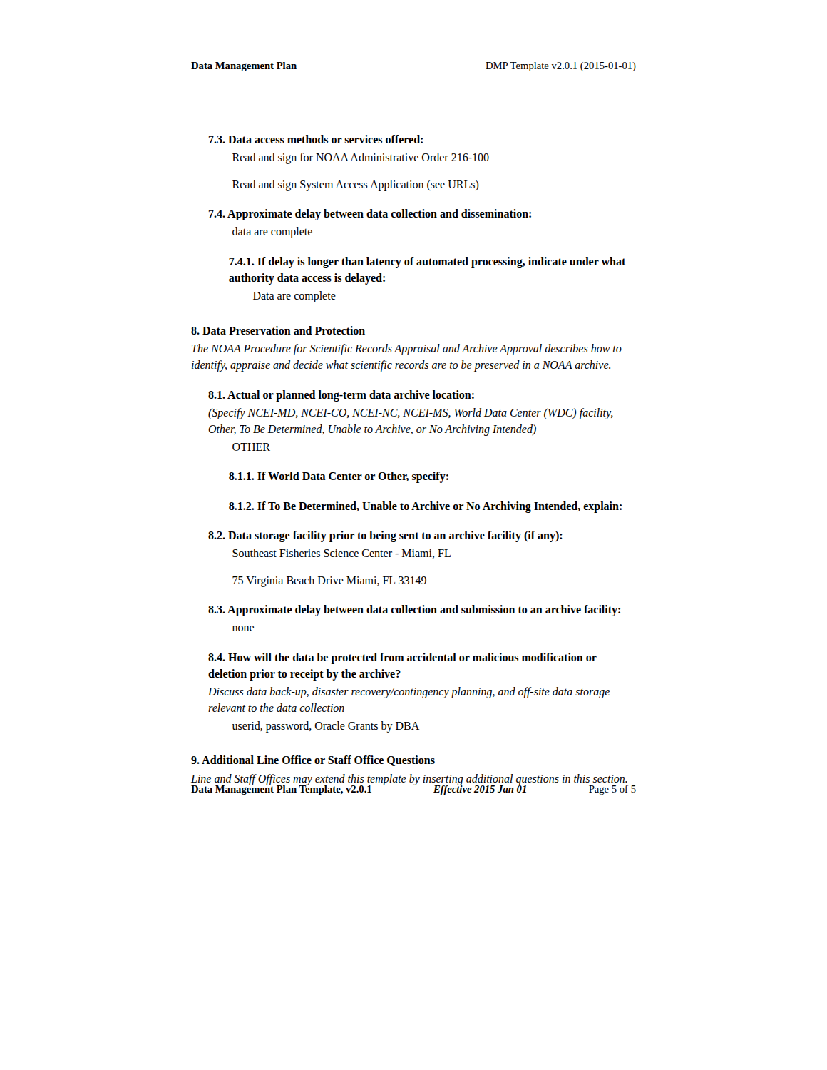Data Management Plan DMP Template v2.0.1 (2015-01-01)
7.3. Data access methods or services offered:
Read and sign for NOAA Administrative Order 216-100
Read and sign System Access Application (see URLs)
7.4. Approximate delay between data collection and dissemination:
data are complete
7.4.1. If delay is longer than latency of automated processing, indicate under what authority data access is delayed:
Data are complete
8. Data Preservation and Protection
The NOAA Procedure for Scientific Records Appraisal and Archive Approval describes how to identify, appraise and decide what scientific records are to be preserved in a NOAA archive.
8.1. Actual or planned long-term data archive location:
(Specify NCEI-MD, NCEI-CO, NCEI-NC, NCEI-MS, World Data Center (WDC) facility, Other, To Be Determined, Unable to Archive, or No Archiving Intended)
OTHER
8.1.1. If World Data Center or Other, specify:
8.1.2. If To Be Determined, Unable to Archive or No Archiving Intended, explain:
8.2. Data storage facility prior to being sent to an archive facility (if any):
Southeast Fisheries Science Center - Miami, FL
75 Virginia Beach Drive Miami, FL 33149
8.3. Approximate delay between data collection and submission to an archive facility:
none
8.4. How will the data be protected from accidental or malicious modification or deletion prior to receipt by the archive?
Discuss data back-up, disaster recovery/contingency planning, and off-site data storage relevant to the data collection
userid, password, Oracle Grants by DBA
9. Additional Line Office or Staff Office Questions
Line and Staff Offices may extend this template by inserting additional questions in this section.
Data Management Plan Template, v2.0.1 Effective 2015 Jan 01 Page 5 of 5